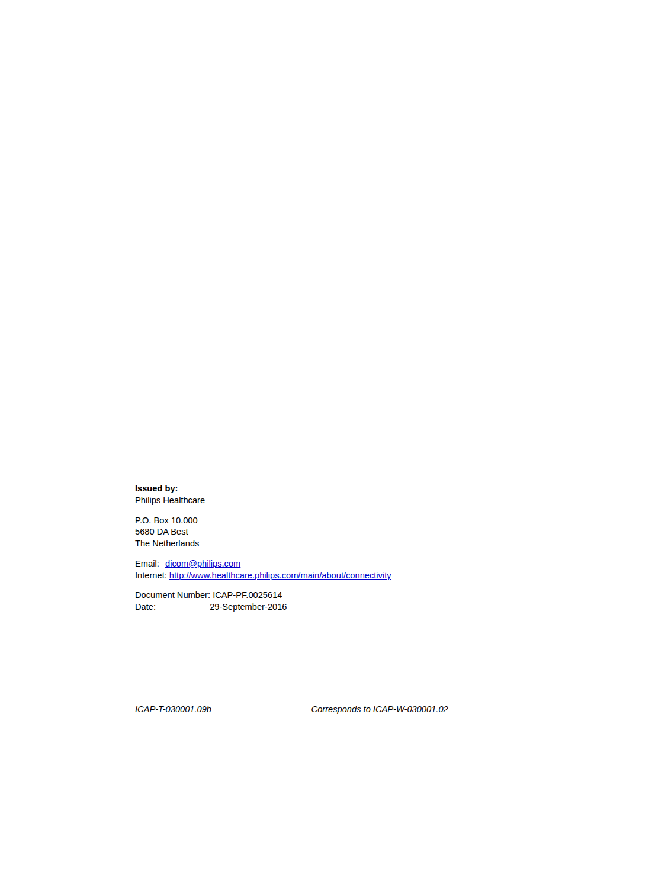Issued by:
Philips Healthcare
P.O. Box 10.000
5680 DA Best
The Netherlands
Email: dicom@philips.com
Internet: http://www.healthcare.philips.com/main/about/connectivity
Document Number: ICAP-PF.0025614
Date: 29-September-2016
ICAP-T-030001.09b
Corresponds to ICAP-W-030001.02